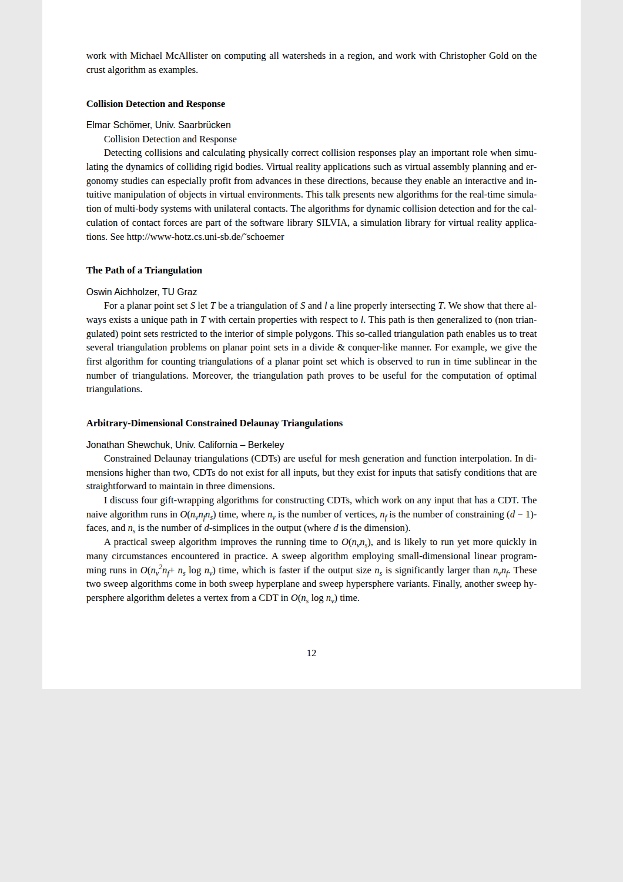work with Michael McAllister on computing all watersheds in a region, and work with Christopher Gold on the crust algorithm as examples.
Collision Detection and Response
Elmar Schömer, Univ. Saarbrücken
Collision Detection and Response
Detecting collisions and calculating physically correct collision responses play an important role when simulating the dynamics of colliding rigid bodies. Virtual reality applications such as virtual assembly planning and ergonomy studies can especially profit from advances in these directions, because they enable an interactive and intuitive manipulation of objects in virtual environments. This talk presents new algorithms for the real-time simulation of multi-body systems with unilateral contacts. The algorithms for dynamic collision detection and for the calculation of contact forces are part of the software library SILVIA, a simulation library for virtual reality applications. See http://www-hotz.cs.uni-sb.de/˜schoemer
The Path of a Triangulation
Oswin Aichholzer, TU Graz
For a planar point set S let T be a triangulation of S and l a line properly intersecting T. We show that there always exists a unique path in T with certain properties with respect to l. This path is then generalized to (non triangulated) point sets restricted to the interior of simple polygons. This so-called triangulation path enables us to treat several triangulation problems on planar point sets in a divide & conquer-like manner. For example, we give the first algorithm for counting triangulations of a planar point set which is observed to run in time sublinear in the number of triangulations. Moreover, the triangulation path proves to be useful for the computation of optimal triangulations.
Arbitrary-Dimensional Constrained Delaunay Triangulations
Jonathan Shewchuk, Univ. California – Berkeley
Constrained Delaunay triangulations (CDTs) are useful for mesh generation and function interpolation. In dimensions higher than two, CDTs do not exist for all inputs, but they exist for inputs that satisfy conditions that are straightforward to maintain in three dimensions.
I discuss four gift-wrapping algorithms for constructing CDTs, which work on any input that has a CDT. The naive algorithm runs in O(nvnfns) time, where nv is the number of vertices, nf is the number of constraining (d − 1)-faces, and ns is the number of d-simplices in the output (where d is the dimension).
A practical sweep algorithm improves the running time to O(nvns), and is likely to run yet more quickly in many circumstances encountered in practice. A sweep algorithm employing small-dimensional linear programming runs in O(nv2nf+ ns log nv) time, which is faster if the output size ns is significantly larger than nvnf. These two sweep algorithms come in both sweep hyperplane and sweep hypersphere variants. Finally, another sweep hypersphere algorithm deletes a vertex from a CDT in O(ns log nv) time.
12